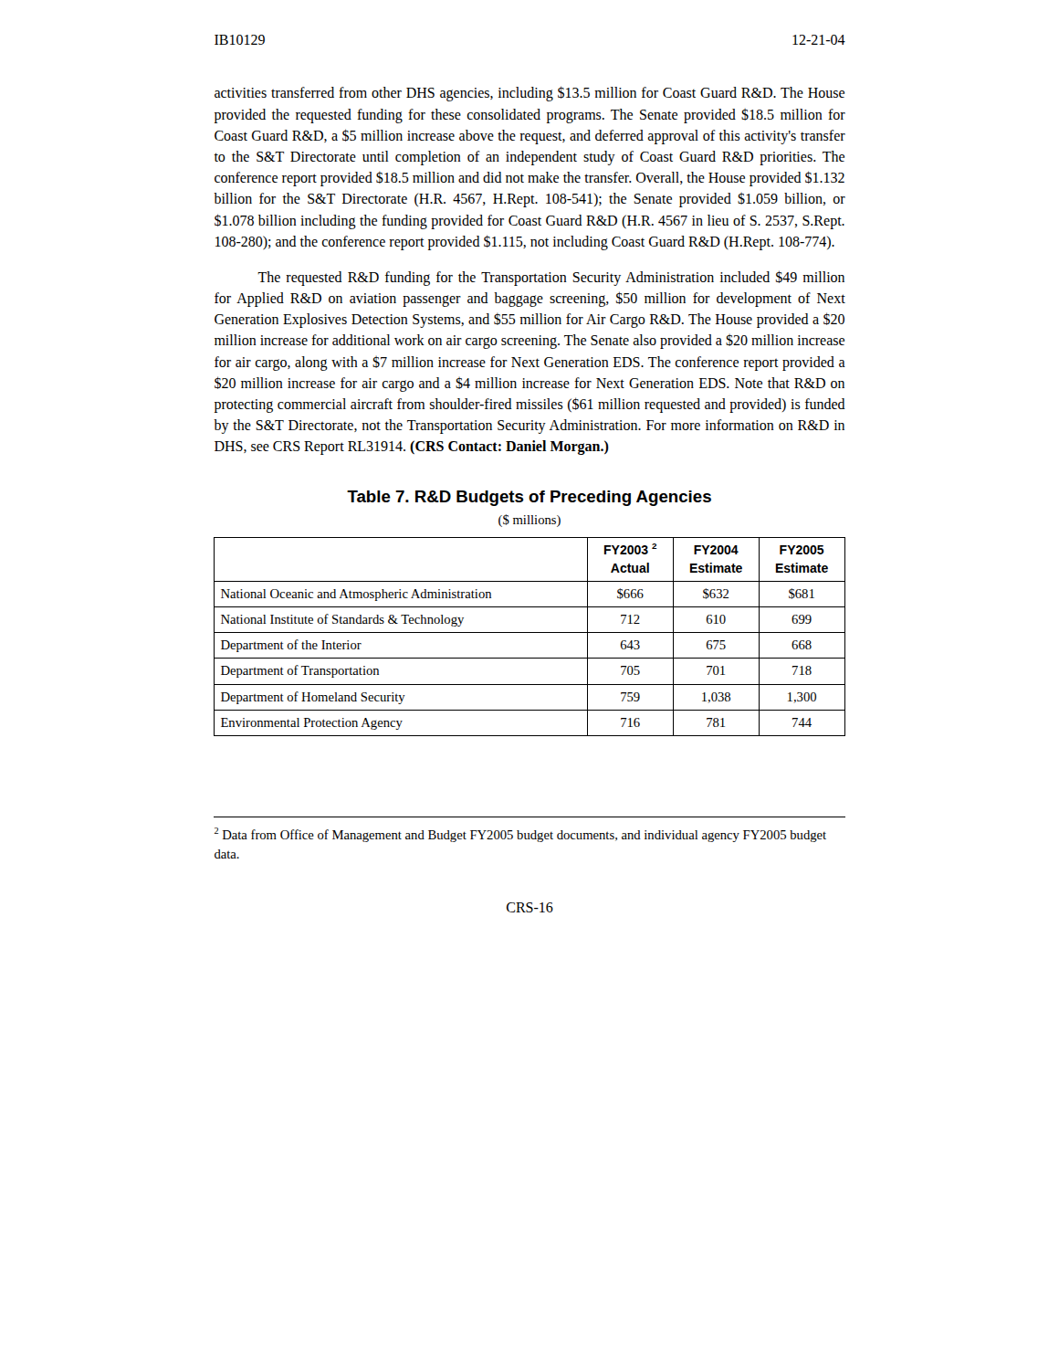IB10129 12-21-04
activities transferred from other DHS agencies, including $13.5 million for Coast Guard R&D. The House provided the requested funding for these consolidated programs. The Senate provided $18.5 million for Coast Guard R&D, a $5 million increase above the request, and deferred approval of this activity's transfer to the S&T Directorate until completion of an independent study of Coast Guard R&D priorities. The conference report provided $18.5 million and did not make the transfer. Overall, the House provided $1.132 billion for the S&T Directorate (H.R. 4567, H.Rept. 108-541); the Senate provided $1.059 billion, or $1.078 billion including the funding provided for Coast Guard R&D (H.R. 4567 in lieu of S. 2537, S.Rept. 108-280); and the conference report provided $1.115, not including Coast Guard R&D (H.Rept. 108-774).
The requested R&D funding for the Transportation Security Administration included $49 million for Applied R&D on aviation passenger and baggage screening, $50 million for development of Next Generation Explosives Detection Systems, and $55 million for Air Cargo R&D. The House provided a $20 million increase for additional work on air cargo screening. The Senate also provided a $20 million increase for air cargo, along with a $7 million increase for Next Generation EDS. The conference report provided a $20 million increase for air cargo and a $4 million increase for Next Generation EDS. Note that R&D on protecting commercial aircraft from shoulder-fired missiles ($61 million requested and provided) is funded by the S&T Directorate, not the Transportation Security Administration. For more information on R&D in DHS, see CRS Report RL31914. (CRS Contact: Daniel Morgan.)
Table 7. R&D Budgets of Preceding Agencies
($ millions)
| | FY2003 2 Actual | FY2004 Estimate | FY2005 Estimate |
| --- | --- | --- | --- |
| National Oceanic and Atmospheric Administration | $666 | $632 | $681 |
| National Institute of Standards & Technology | 712 | 610 | 699 |
| Department of the Interior | 643 | 675 | 668 |
| Department of Transportation | 705 | 701 | 718 |
| Department of Homeland Security | 759 | 1,038 | 1,300 |
| Environmental Protection Agency | 716 | 781 | 744 |
2 Data from Office of Management and Budget FY2005 budget documents, and individual agency FY2005 budget data.
CRS-16